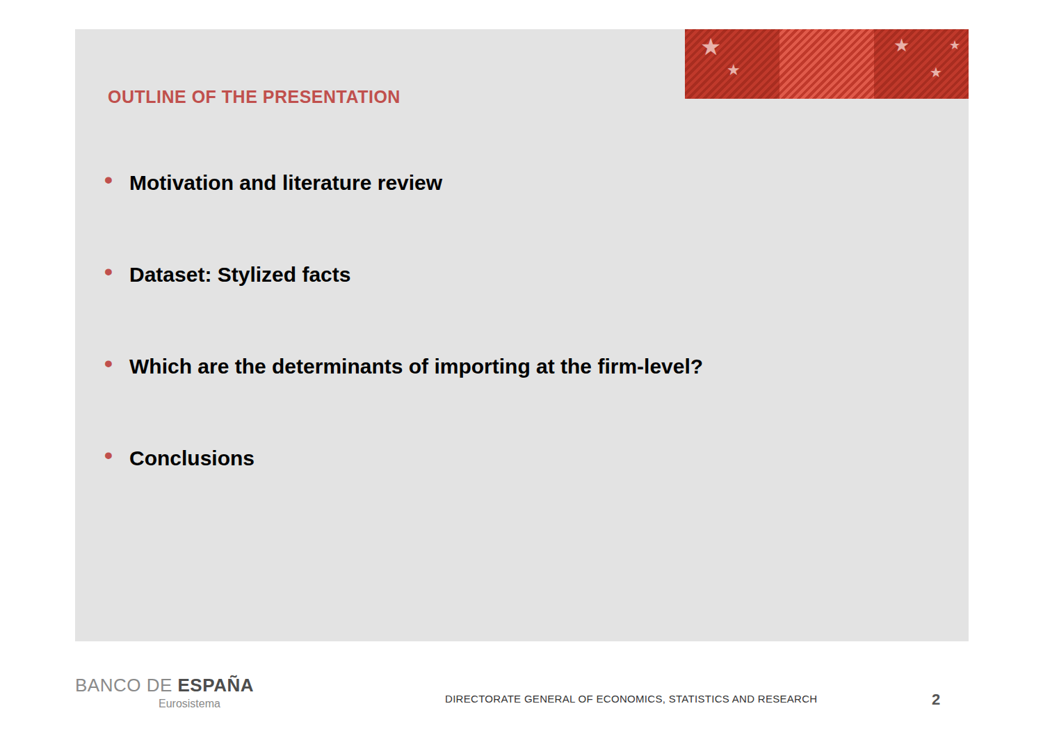★ ★ ★ ★ ★
OUTLINE OF THE PRESENTATION
Motivation and literature review
Dataset: Stylized facts
Which are the determinants of importing at the firm-level?
Conclusions
BANCO DE ESPAÑA
Eurosistema
DIRECTORATE GENERAL OF ECONOMICS, STATISTICS AND RESEARCH
2